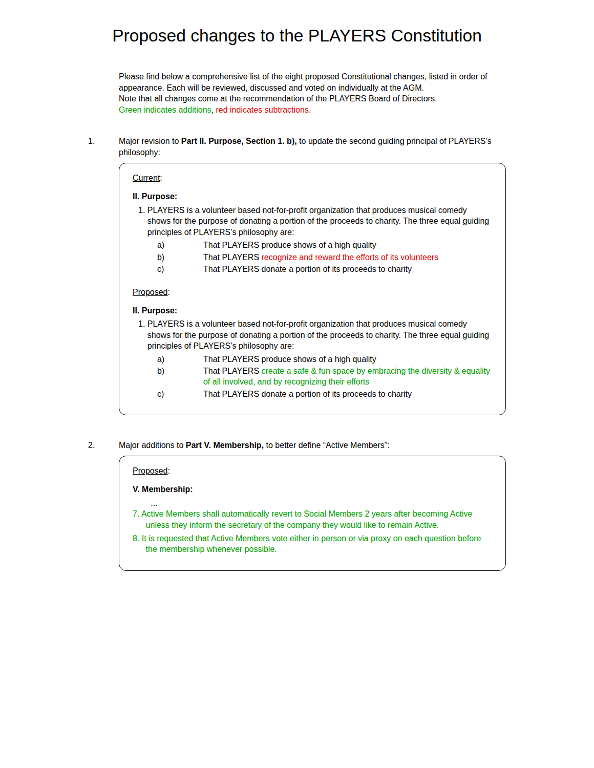Proposed changes to the PLAYERS Constitution
Please find below a comprehensive list of the eight proposed Constitutional changes, listed in order of appearance. Each will be reviewed, discussed and voted on individually at the AGM.
Note that all changes come at the recommendation of the PLAYERS Board of Directors.
Green indicates additions, red indicates subtractions.
1.
Major revision to Part II. Purpose, Section 1. b), to update the second guiding principal of PLAYERS’s philosophy:
Current:
II. Purpose:
PLAYERS is a volunteer based not-for-profit organization that produces musical comedy shows for the purpose of donating a portion of the proceeds to charity. The three equal guiding principles of PLAYERS’s philosophy are:
| a) | That PLAYERS produce shows of a high quality |
| b) | That PLAYERS recognize and reward the efforts of its volunteers |
| c) | That PLAYERS donate a portion of its proceeds to charity |
Proposed:
II. Purpose:
PLAYERS is a volunteer based not-for-profit organization that produces musical comedy shows for the purpose of donating a portion of the proceeds to charity. The three equal guiding principles of PLAYERS’s philosophy are:
| a) | That PLAYERS produce shows of a high quality |
| b) | That PLAYERS create a safe & fun space by embracing the diversity & equality of all involved, and by recognizing their efforts |
| c) | That PLAYERS donate a portion of its proceeds to charity |
2.
Major additions to Part V. Membership, to better define “Active Members”:
Proposed:
V. Membership:
...
7. Active Members shall automatically revert to Social Members 2 years after becoming Active unless they inform the secretary of the company they would like to remain Active.
8. It is requested that Active Members vote either in person or via proxy on each question before the membership whenever possible.